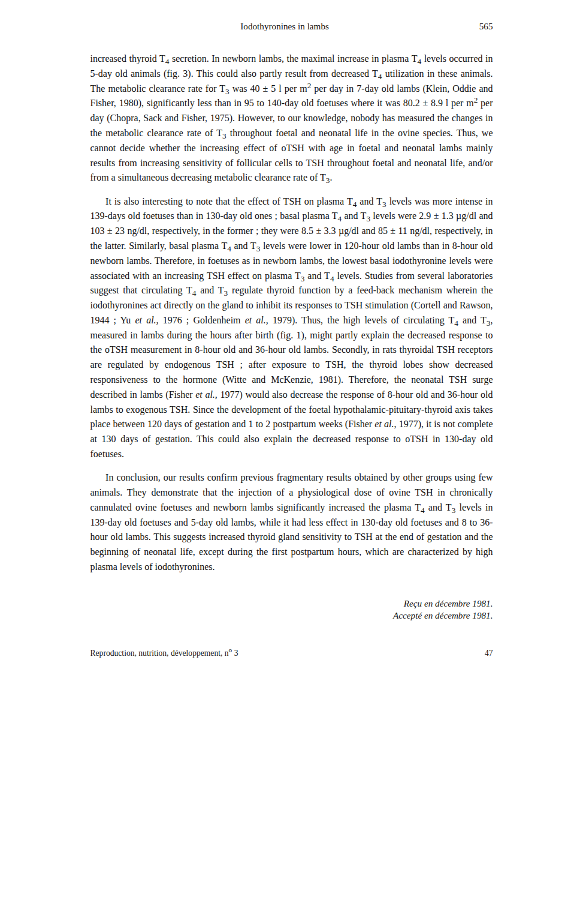Iodothyronines in lambs 565
increased thyroid T4 secretion. In newborn lambs, the maximal increase in plasma T4 levels occurred in 5-day old animals (fig. 3). This could also partly result from decreased T4 utilization in these animals. The metabolic clearance rate for T3 was 40 ± 5 l per m2 per day in 7-day old lambs (Klein, Oddie and Fisher, 1980), significantly less than in 95 to 140-day old foetuses where it was 80.2 ± 8.9 l per m2 per day (Chopra, Sack and Fisher, 1975). However, to our knowledge, nobody has measured the changes in the metabolic clearance rate of T3 throughout foetal and neonatal life in the ovine species. Thus, we cannot decide whether the increasing effect of oTSH with age in foetal and neonatal lambs mainly results from increasing sensitivity of follicular cells to TSH throughout foetal and neonatal life, and/or from a simultaneous decreasing metabolic clearance rate of T3.
It is also interesting to note that the effect of TSH on plasma T4 and T3 levels was more intense in 139-days old foetuses than in 130-day old ones ; basal plasma T4 and T3 levels were 2.9 ± 1.3 µg/dl and 103 ± 23 ng/dl, respectively, in the former ; they were 8.5 ± 3.3 µg/dl and 85 ± 11 ng/dl, respectively, in the latter. Similarly, basal plasma T4 and T3 levels were lower in 120-hour old lambs than in 8-hour old newborn lambs. Therefore, in foetuses as in newborn lambs, the lowest basal iodothyronine levels were associated with an increasing TSH effect on plasma T3 and T4 levels. Studies from several laboratories suggest that circulating T4 and T3 regulate thyroid function by a feed-back mechanism wherein the iodothyronines act directly on the gland to inhibit its responses to TSH stimulation (Cortell and Rawson, 1944 ; Yu et al., 1976 ; Goldenheim et al., 1979). Thus, the high levels of circulating T4 and T3, measured in lambs during the hours after birth (fig. 1), might partly explain the decreased response to the oTSH measurement in 8-hour old and 36-hour old lambs. Secondly, in rats thyroidal TSH receptors are regulated by endogenous TSH ; after exposure to TSH, the thyroid lobes show decreased responsiveness to the hormone (Witte and McKenzie, 1981). Therefore, the neonatal TSH surge described in lambs (Fisher et al., 1977) would also decrease the response of 8-hour old and 36-hour old lambs to exogenous TSH. Since the development of the foetal hypothalamic-pituitary-thyroid axis takes place between 120 days of gestation and 1 to 2 postpartum weeks (Fisher et al., 1977), it is not complete at 130 days of gestation. This could also explain the decreased response to oTSH in 130-day old foetuses.
In conclusion, our results confirm previous fragmentary results obtained by other groups using few animals. They demonstrate that the injection of a physiological dose of ovine TSH in chronically cannulated ovine foetuses and newborn lambs significantly increased the plasma T4 and T3 levels in 139-day old foetuses and 5-day old lambs, while it had less effect in 130-day old foetuses and 8 to 36-hour old lambs. This suggests increased thyroid gland sensitivity to TSH at the end of gestation and the beginning of neonatal life, except during the first postpartum hours, which are characterized by high plasma levels of iodothyronines.
Reçu en décembre 1981.
Accepté en décembre 1981.
Reproduction, nutrition, développement, no 3 47